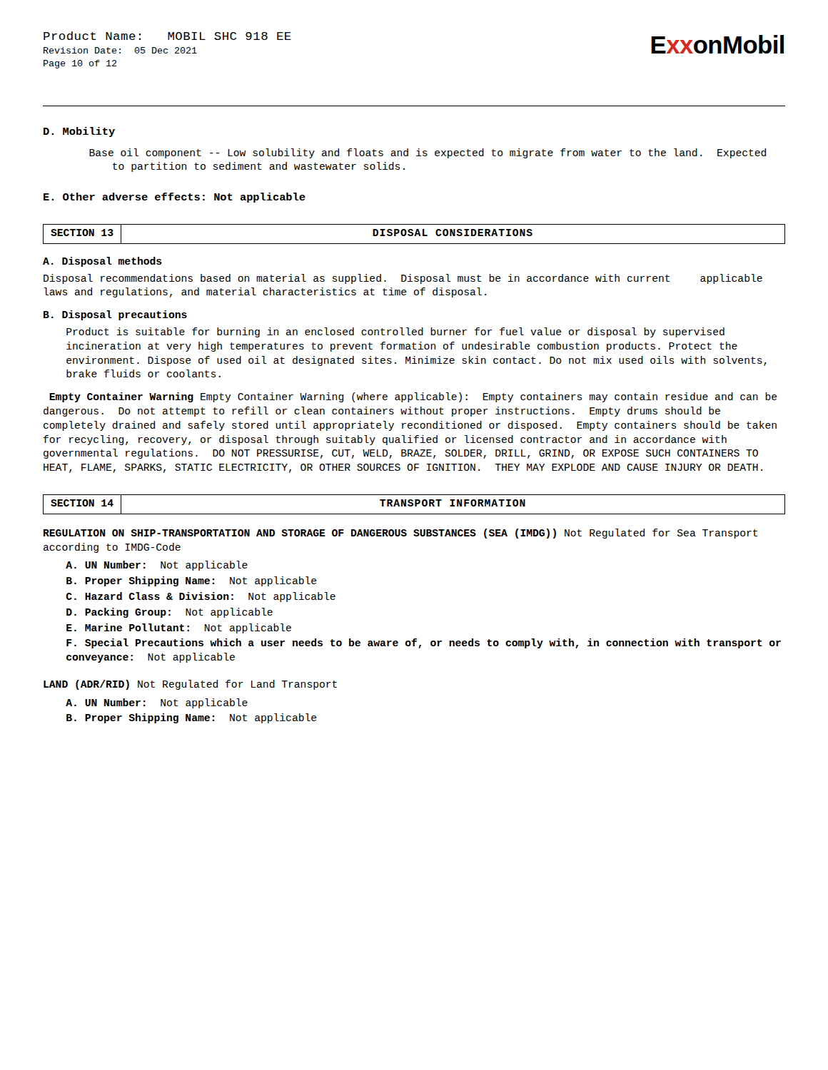ExxonMobil
Product Name: MOBIL SHC 918 EE
Revision Date: 05 Dec 2021
Page 10 of 12
D. Mobility
Base oil component -- Low solubility and floats and is expected to migrate from water to the land. Expected to partition to sediment and wastewater solids.
E. Other adverse effects: Not applicable
SECTION 13
DISPOSAL CONSIDERATIONS
A. Disposal methods
Disposal recommendations based on material as supplied. Disposal must be in accordance with current applicable laws and regulations, and material characteristics at time of disposal.
B. Disposal precautions
Product is suitable for burning in an enclosed controlled burner for fuel value or disposal by supervised incineration at very high temperatures to prevent formation of undesirable combustion products. Protect the environment. Dispose of used oil at designated sites. Minimize skin contact. Do not mix used oils with solvents, brake fluids or coolants.
Empty Container Warning Empty Container Warning (where applicable): Empty containers may contain residue and can be dangerous. Do not attempt to refill or clean containers without proper instructions. Empty drums should be completely drained and safely stored until appropriately reconditioned or disposed. Empty containers should be taken for recycling, recovery, or disposal through suitably qualified or licensed contractor and in accordance with governmental regulations. DO NOT PRESSURISE, CUT, WELD, BRAZE, SOLDER, DRILL, GRIND, OR EXPOSE SUCH CONTAINERS TO HEAT, FLAME, SPARKS, STATIC ELECTRICITY, OR OTHER SOURCES OF IGNITION. THEY MAY EXPLODE AND CAUSE INJURY OR DEATH.
SECTION 14
TRANSPORT INFORMATION
REGULATION ON SHIP-TRANSPORTATION AND STORAGE OF DANGEROUS SUBSTANCES (SEA (IMDG)) Not Regulated for Sea Transport according to IMDG-Code
A. UN Number: Not applicable
B. Proper Shipping Name: Not applicable
C. Hazard Class & Division: Not applicable
D. Packing Group: Not applicable
E. Marine Pollutant: Not applicable
F. Special Precautions which a user needs to be aware of, or needs to comply with, in connection with transport or conveyance: Not applicable
LAND (ADR/RID) Not Regulated for Land Transport
A. UN Number: Not applicable
B. Proper Shipping Name: Not applicable